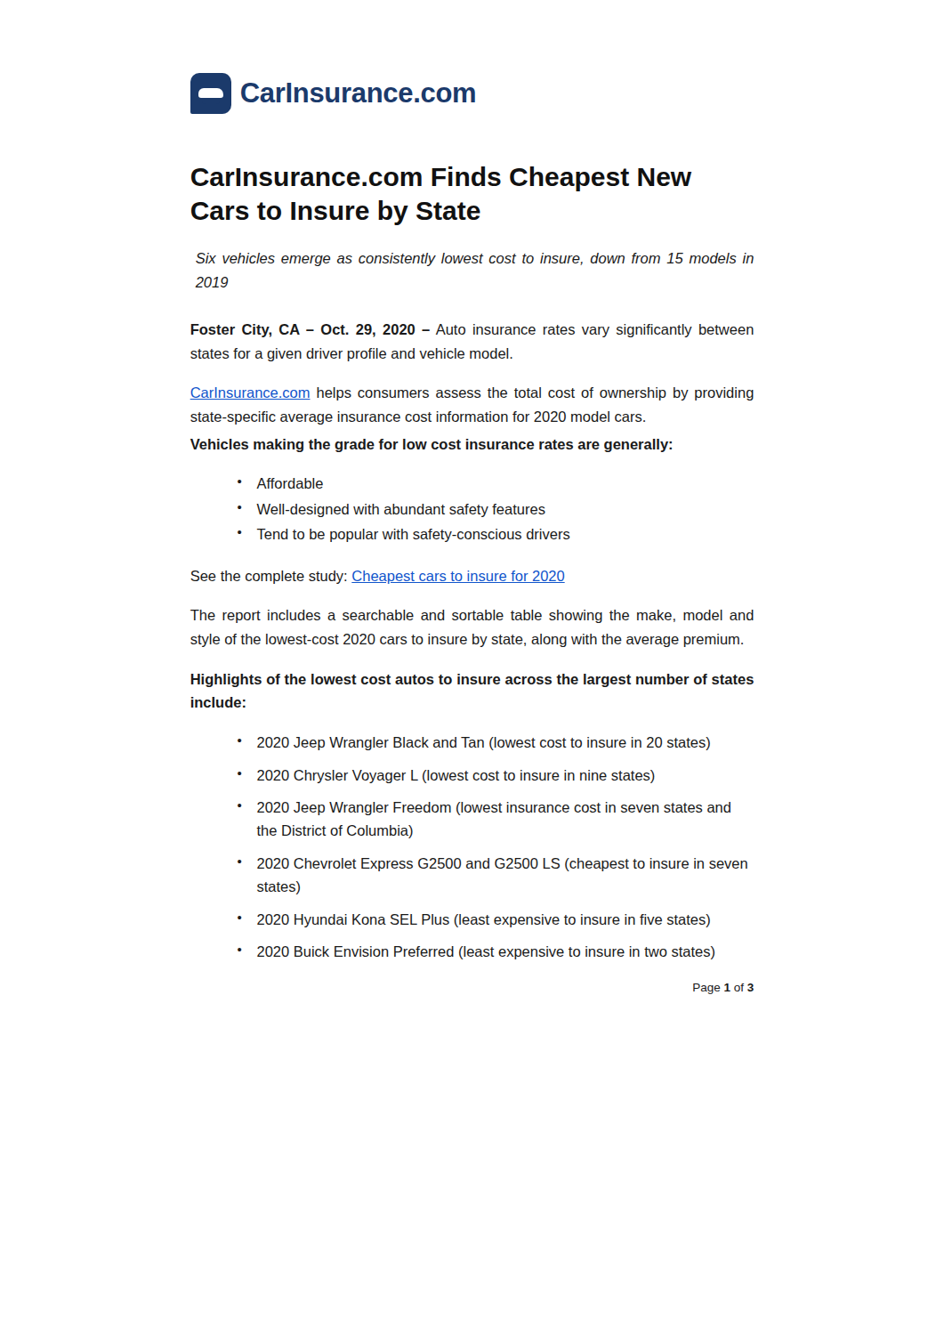CarInsurance.com
CarInsurance.com Finds Cheapest New Cars to Insure by State
Six vehicles emerge as consistently lowest cost to insure, down from 15 models in 2019
Foster City, CA – Oct. 29, 2020 – Auto insurance rates vary significantly between states for a given driver profile and vehicle model.
CarInsurance.com helps consumers assess the total cost of ownership by providing state-specific average insurance cost information for 2020 model cars.
Vehicles making the grade for low cost insurance rates are generally:
Affordable
Well-designed with abundant safety features
Tend to be popular with safety-conscious drivers
See the complete study: Cheapest cars to insure for 2020
The report includes a searchable and sortable table showing the make, model and style of the lowest-cost 2020 cars to insure by state, along with the average premium.
Highlights of the lowest cost autos to insure across the largest number of states include:
2020 Jeep Wrangler Black and Tan (lowest cost to insure in 20 states)
2020 Chrysler Voyager L (lowest cost to insure in nine states)
2020 Jeep Wrangler Freedom (lowest insurance cost in seven states and the District of Columbia)
2020 Chevrolet Express G2500 and G2500 LS (cheapest to insure in seven states)
2020 Hyundai Kona SEL Plus (least expensive to insure in five states)
2020 Buick Envision Preferred (least expensive to insure in two states)
Page 1 of 3